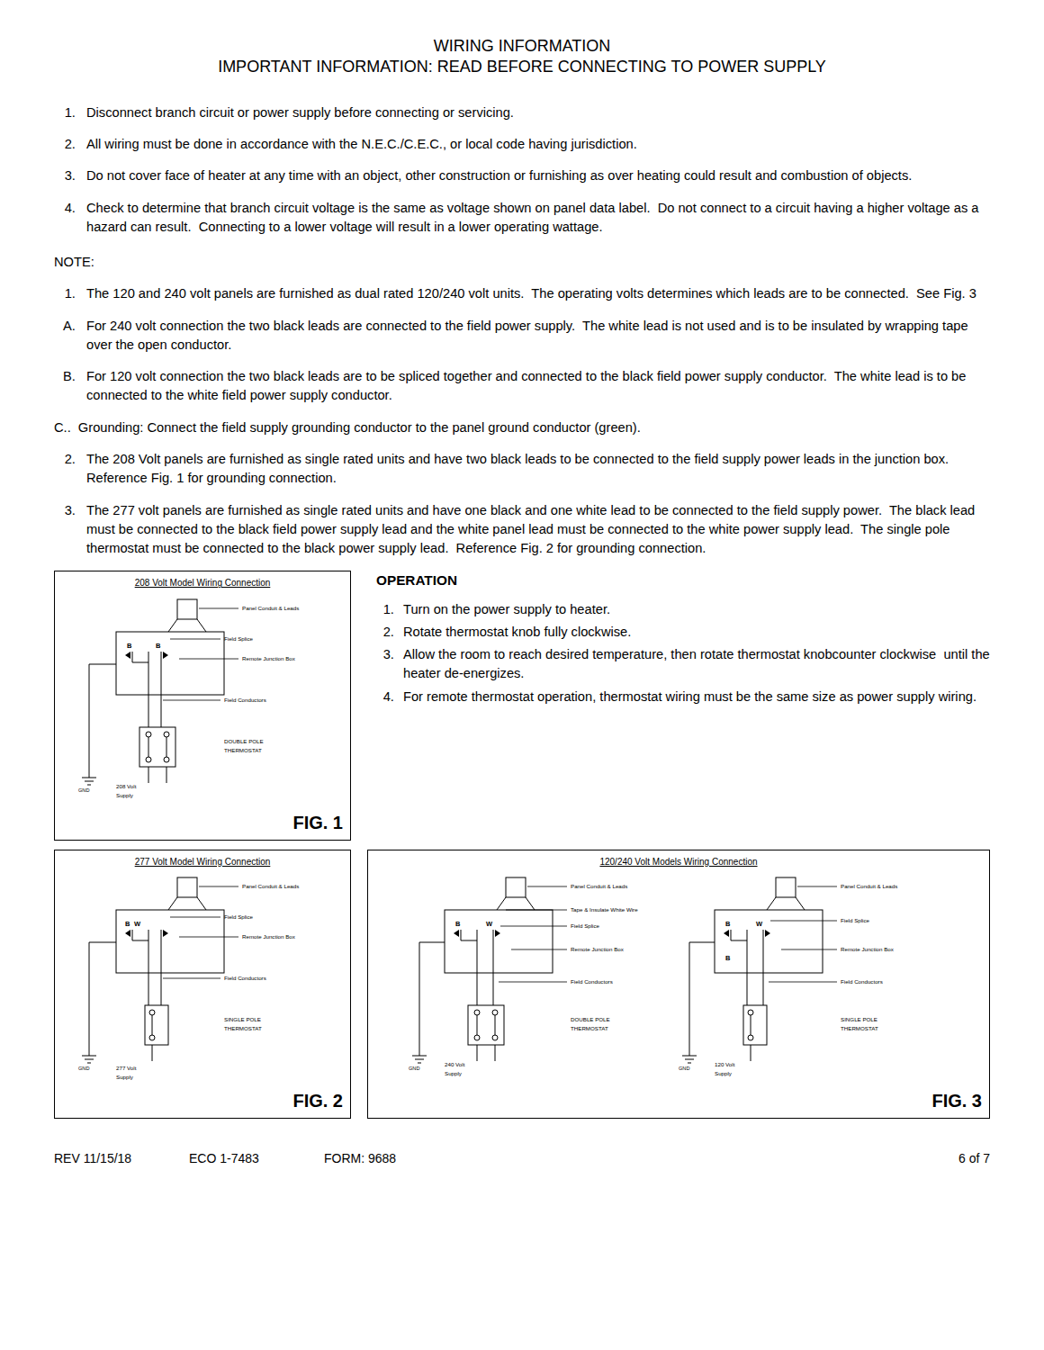WIRING INFORMATION
IMPORTANT INFORMATION: READ BEFORE CONNECTING TO POWER SUPPLY
Disconnect branch circuit or power supply before connecting or servicing.
All wiring must be done in accordance with the N.E.C./C.E.C., or local code having jurisdiction.
Do not cover face of heater at any time with an object, other construction or furnishing as over heating could result and combustion of objects.
Check to determine that branch circuit voltage is the same as voltage shown on panel data label. Do not connect to a circuit having a higher voltage as a hazard can result. Connecting to a lower voltage will result in a lower operating wattage.
NOTE:
The 120 and 240 volt panels are furnished as dual rated 120/240 volt units. The operating volts determines which leads are to be connected. See Fig. 3
For 240 volt connection the two black leads are connected to the field power supply. The white lead is not used and is to be insulated by wrapping tape over the open conductor.
For 120 volt connection the two black leads are to be spliced together and connected to the black field power supply conductor. The white lead is to be connected to the white field power supply conductor.
C.. Grounding: Connect the field supply grounding conductor to the panel ground conductor (green).
The 208 Volt panels are furnished as single rated units and have two black leads to be connected to the field supply power leads in the junction box. Reference Fig. 1 for grounding connection.
The 277 volt panels are furnished as single rated units and have one black and one white lead to be connected to the field supply power. The black lead must be connected to the black field power supply lead and the white panel lead must be connected to the white power supply lead. The single pole thermostat must be connected to the black power supply lead. Reference Fig. 2 for grounding connection.
208 Volt Model Wiring Connection
B B Panel Conduit & Leads Field Splice Remote Junction Box Field Conductors DOUBLE POLE THERMOSTAT GND 208 Volt Supply
FIG. 1
OPERATION
Turn on the power supply to heater.
Rotate thermostat knob fully clockwise.
Allow the room to reach desired temperature, then rotate thermostat knobcounter clockwise until the heater de-energizes.
For remote thermostat operation, thermostat wiring must be the same size as power supply wiring.
277 Volt Model Wiring Connection
B W Panel Conduit & Leads Field Splice Remote Junction Box Field Conductors SINGLE POLE THERMOSTAT GND 277 Volt Supply
FIG. 2
120/240 Volt Models Wiring Connection
B W Panel Conduit & Leads Tape & Insulate White Wire Field Splice Remote Junction Box Field Conductors DOUBLE POLE THERMOSTAT GND 240 Volt Supply B W B Panel Conduit & Leads Field Splice Remote Junction Box Field Conductors SINGLE POLE THERMOSTAT GND 120 Volt Supply
FIG. 3
REV 11/15/18 ECO 1-7483 FORM: 9688
6 of 7